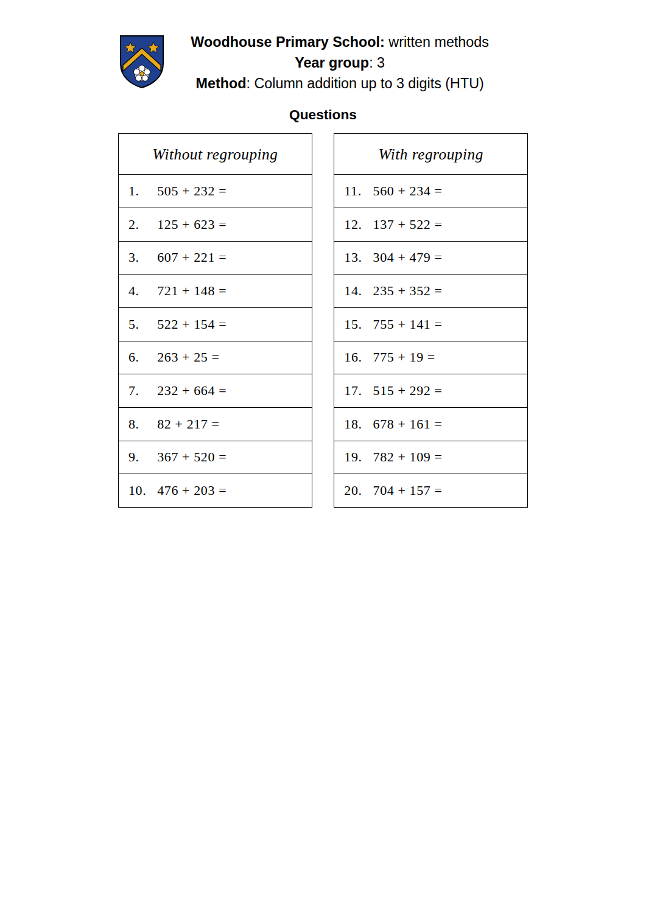School crest
Woodhouse Primary School: written methods
Year group: 3
Method: Column addition up to 3 digits (HTU)
Questions
| Without regrouping |
| 1. 505 + 232 = |
| 2. 125 + 623 = |
| 3. 607 + 221 = |
| 4. 721 + 148 = |
| 5. 522 + 154 = |
| 6. 263 + 25 = |
| 7. 232 + 664 = |
| 8. 82 + 217 = |
| 9. 367 + 520 = |
| 10. 476 + 203 = |
| With regrouping |
| 11. 560 + 234 = |
| 12. 137 + 522 = |
| 13. 304 + 479 = |
| 14. 235 + 352 = |
| 15. 755 + 141 = |
| 16. 775 + 19 = |
| 17. 515 + 292 = |
| 18. 678 + 161 = |
| 19. 782 + 109 = |
| 20. 704 + 157 = |